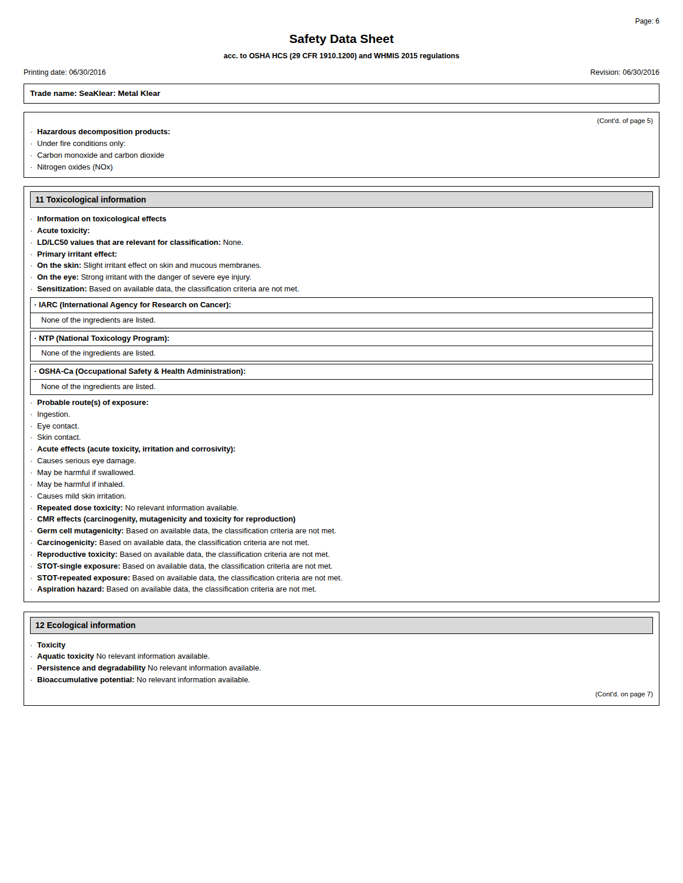Page: 6
Safety Data Sheet
acc. to OSHA HCS (29 CFR 1910.1200) and WHMIS 2015 regulations
Printing date: 06/30/2016 Revision: 06/30/2016
Trade name: SeaKlear: Metal Klear
(Cont'd. of page 5)
Hazardous decomposition products:
Under fire conditions only:
Carbon monoxide and carbon dioxide
Nitrogen oxides (NOx)
11 Toxicological information
Information on toxicological effects
Acute toxicity:
LD/LC50 values that are relevant for classification: None.
Primary irritant effect:
On the skin: Slight irritant effect on skin and mucous membranes.
On the eye: Strong irritant with the danger of severe eye injury.
Sensitization: Based on available data, the classification criteria are not met.
IARC (International Agency for Research on Cancer):
None of the ingredients are listed.
NTP (National Toxicology Program):
None of the ingredients are listed.
OSHA-Ca (Occupational Safety & Health Administration):
None of the ingredients are listed.
Probable route(s) of exposure:
Ingestion.
Eye contact.
Skin contact.
Acute effects (acute toxicity, irritation and corrosivity):
Causes serious eye damage.
May be harmful if swallowed.
May be harmful if inhaled.
Causes mild skin irritation.
Repeated dose toxicity: No relevant information available.
CMR effects (carcinogenity, mutagenicity and toxicity for reproduction)
Germ cell mutagenicity: Based on available data, the classification criteria are not met.
Carcinogenicity: Based on available data, the classification criteria are not met.
Reproductive toxicity: Based on available data, the classification criteria are not met.
STOT-single exposure: Based on available data, the classification criteria are not met.
STOT-repeated exposure: Based on available data, the classification criteria are not met.
Aspiration hazard: Based on available data, the classification criteria are not met.
12 Ecological information
Toxicity
Aquatic toxicity No relevant information available.
Persistence and degradability No relevant information available.
Bioaccumulative potential: No relevant information available.
(Cont'd. on page 7)